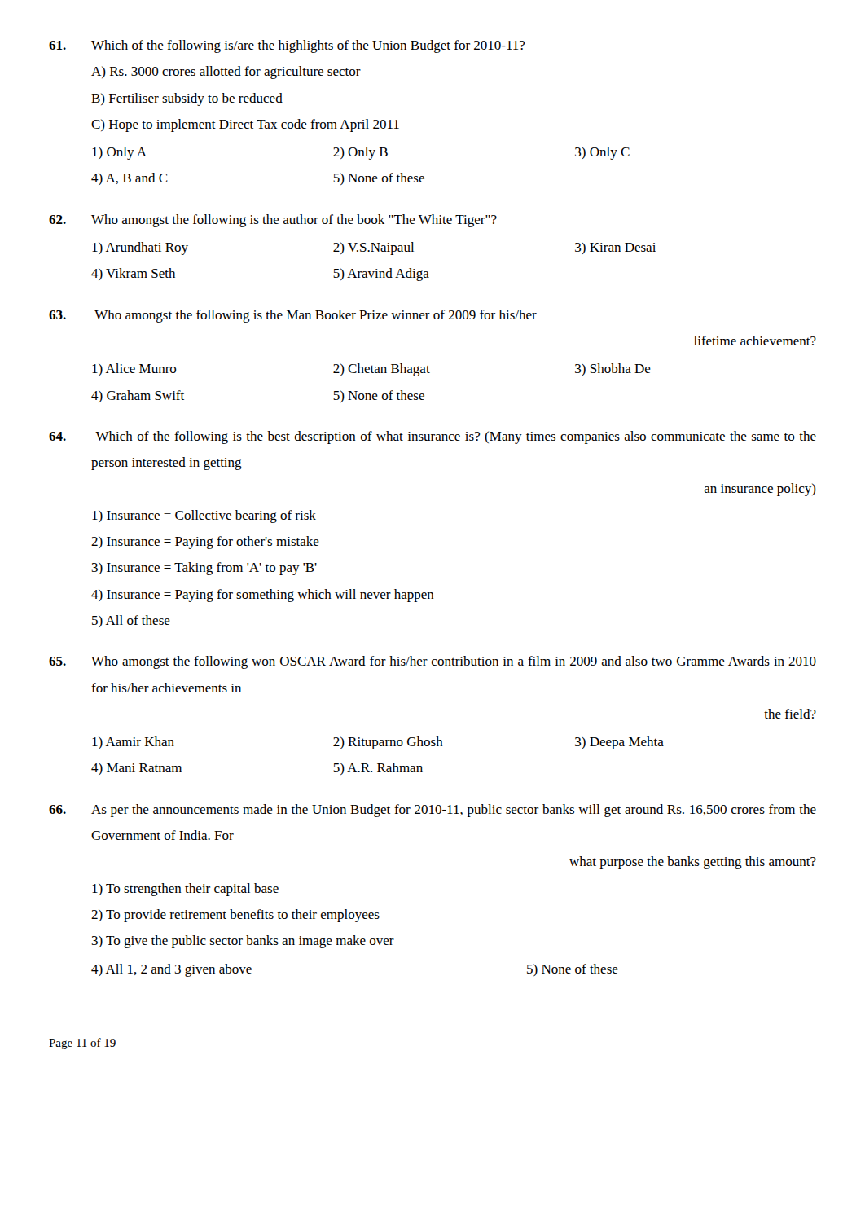61.
Which of the following is/are the highlights of the Union Budget for 2010-11?
A) Rs. 3000 crores allotted for agriculture sector
B) Fertiliser subsidy to be reduced
C) Hope to implement Direct Tax code from April 2011
1) Only A
2) Only B
3) Only C
4) A, B and C
5) None of these
62.
Who amongst the following is the author of the book "The White Tiger"?
1) Arundhati Roy
2) V.S.Naipaul
3) Kiran Desai
4) Vikram Seth
5) Aravind Adiga
63.
Who amongst the following is the Man Booker Prize winner of 2009 for his/her
lifetime achievement?
1) Alice Munro
2) Chetan Bhagat
3) Shobha De
4) Graham Swift
5) None of these
64.
Which of the following is the best description of what insurance is? (Many times companies also communicate the same to the person interested in getting
an insurance policy)
1) Insurance = Collective bearing of risk
2) Insurance = Paying for other's mistake
3) Insurance = Taking from 'A' to pay 'B'
4) Insurance = Paying for something which will never happen
5) All of these
65.
Who amongst the following won OSCAR Award for his/her contribution in a film in 2009 and also two Gramme Awards in 2010 for his/her achievements in
the field?
1) Aamir Khan
2) Rituparno Ghosh
3) Deepa Mehta
4) Mani Ratnam
5) A.R. Rahman
66.
As per the announcements made in the Union Budget for 2010-11, public sector banks will get around Rs. 16,500 crores from the Government of India. For
what purpose the banks getting this amount?
1) To strengthen their capital base
2) To provide retirement benefits to their employees
3) To give the public sector banks an image make over
4) All 1, 2 and 3 given above
5) None of these
Page 11 of 19